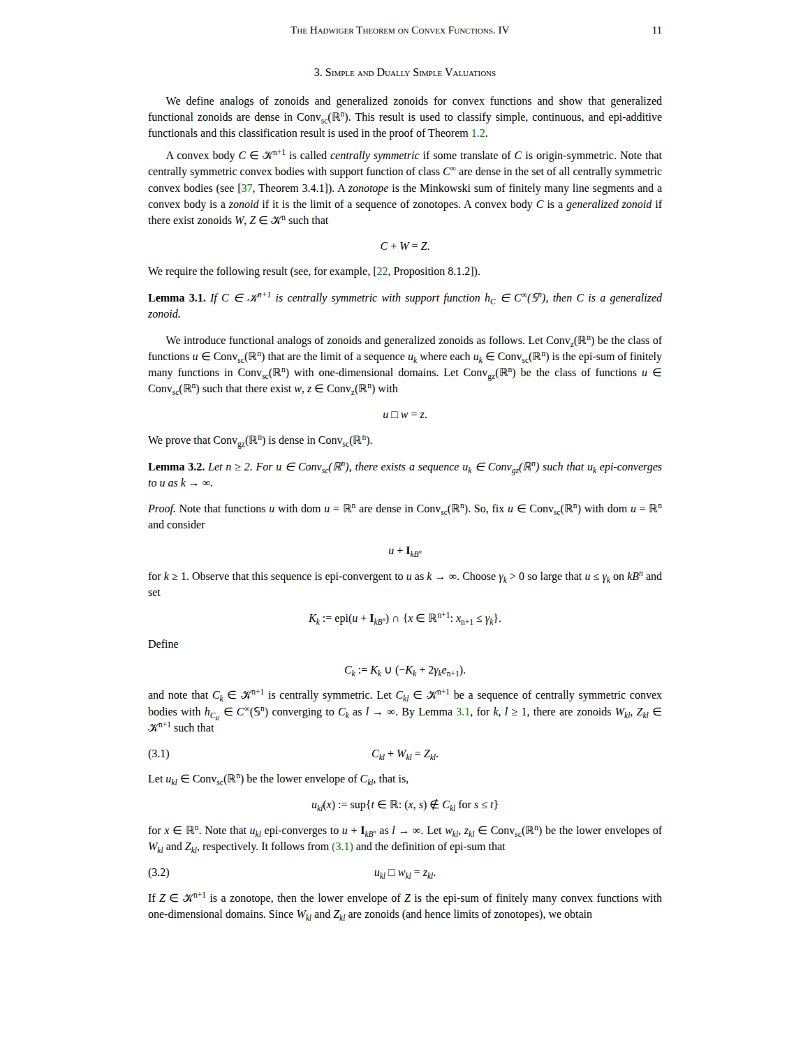The Hadwiger Theorem on Convex Functions. IV 11
3. Simple and Dually Simple Valuations
We define analogs of zonoids and generalized zonoids for convex functions and show that generalized functional zonoids are dense in Convsc(ℝn). This result is used to classify simple, continuous, and epi-additive functionals and this classification result is used in the proof of Theorem 1.2.
A convex body C ∈ 𝒦n+1 is called centrally symmetric if some translate of C is origin-symmetric. Note that centrally symmetric convex bodies with support function of class C∞ are dense in the set of all centrally symmetric convex bodies (see [37, Theorem 3.4.1]). A zonotope is the Minkowski sum of finitely many line segments and a convex body is a zonoid if it is the limit of a sequence of zonotopes. A convex body C is a generalized zonoid if there exist zonoids W, Z ∈ 𝒦n such that
C + W = Z.
We require the following result (see, for example, [22, Proposition 8.1.2]).
Lemma 3.1. If C ∈ 𝒦n+1 is centrally symmetric with support function hC ∈ C∞(𝕊n), then C is a generalized zonoid.
We introduce functional analogs of zonoids and generalized zonoids as follows. Let Convz(ℝn) be the class of functions u ∈ Convsc(ℝn) that are the limit of a sequence uk where each uk ∈ Convsc(ℝn) is the epi-sum of finitely many functions in Convsc(ℝn) with one-dimensional domains. Let Convgz(ℝn) be the class of functions u ∈ Convsc(ℝn) such that there exist w, z ∈ Convz(ℝn) with
u □ w = z.
We prove that Convgz(ℝn) is dense in Convsc(ℝn).
Lemma 3.2. Let n ≥ 2. For u ∈ Convsc(ℝn), there exists a sequence uk ∈ Convgz(ℝn) such that uk epi-converges to u as k → ∞.
Proof. Note that functions u with dom u = ℝn are dense in Convsc(ℝn). So, fix u ∈ Convsc(ℝn) with dom u = ℝn and consider
u + IkBn
for k ≥ 1. Observe that this sequence is epi-convergent to u as k → ∞. Choose γk > 0 so large that u ≤ γk on kBn and set
Kk := epi(u + IkBn) ∩ {x ∈ ℝn+1: xn+1 ≤ γk}.
Define
Ck := Kk ∪ (−Kk + 2γken+1).
and note that Ck ∈ 𝒦n+1 is centrally symmetric. Let Ckl ∈ 𝒦n+1 be a sequence of centrally symmetric convex bodies with hCkl ∈ C∞(𝕊n) converging to Ck as l → ∞. By Lemma 3.1, for k, l ≥ 1, there are zonoids Wkl, Zkl ∈ 𝒦n+1 such that
(3.1) Ckl + Wkl = Zkl.
Let ukl ∈ Convsc(ℝn) be the lower envelope of Ckl, that is,
ukl(x) := sup{t ∈ ℝ: (x, s) ∉ Ckl for s ≤ t}
for x ∈ ℝn. Note that ukl epi-converges to u + IkBn as l → ∞. Let wkl, zkl ∈ Convsc(ℝn) be the lower envelopes of Wkl and Zkl, respectively. It follows from (3.1) and the definition of epi-sum that
(3.2) ukl □ wkl = zkl.
If Z ∈ 𝒦n+1 is a zonotope, then the lower envelope of Z is the epi-sum of finitely many convex functions with one-dimensional domains. Since Wkl and Zkl are zonoids (and hence limits of zonotopes), we obtain